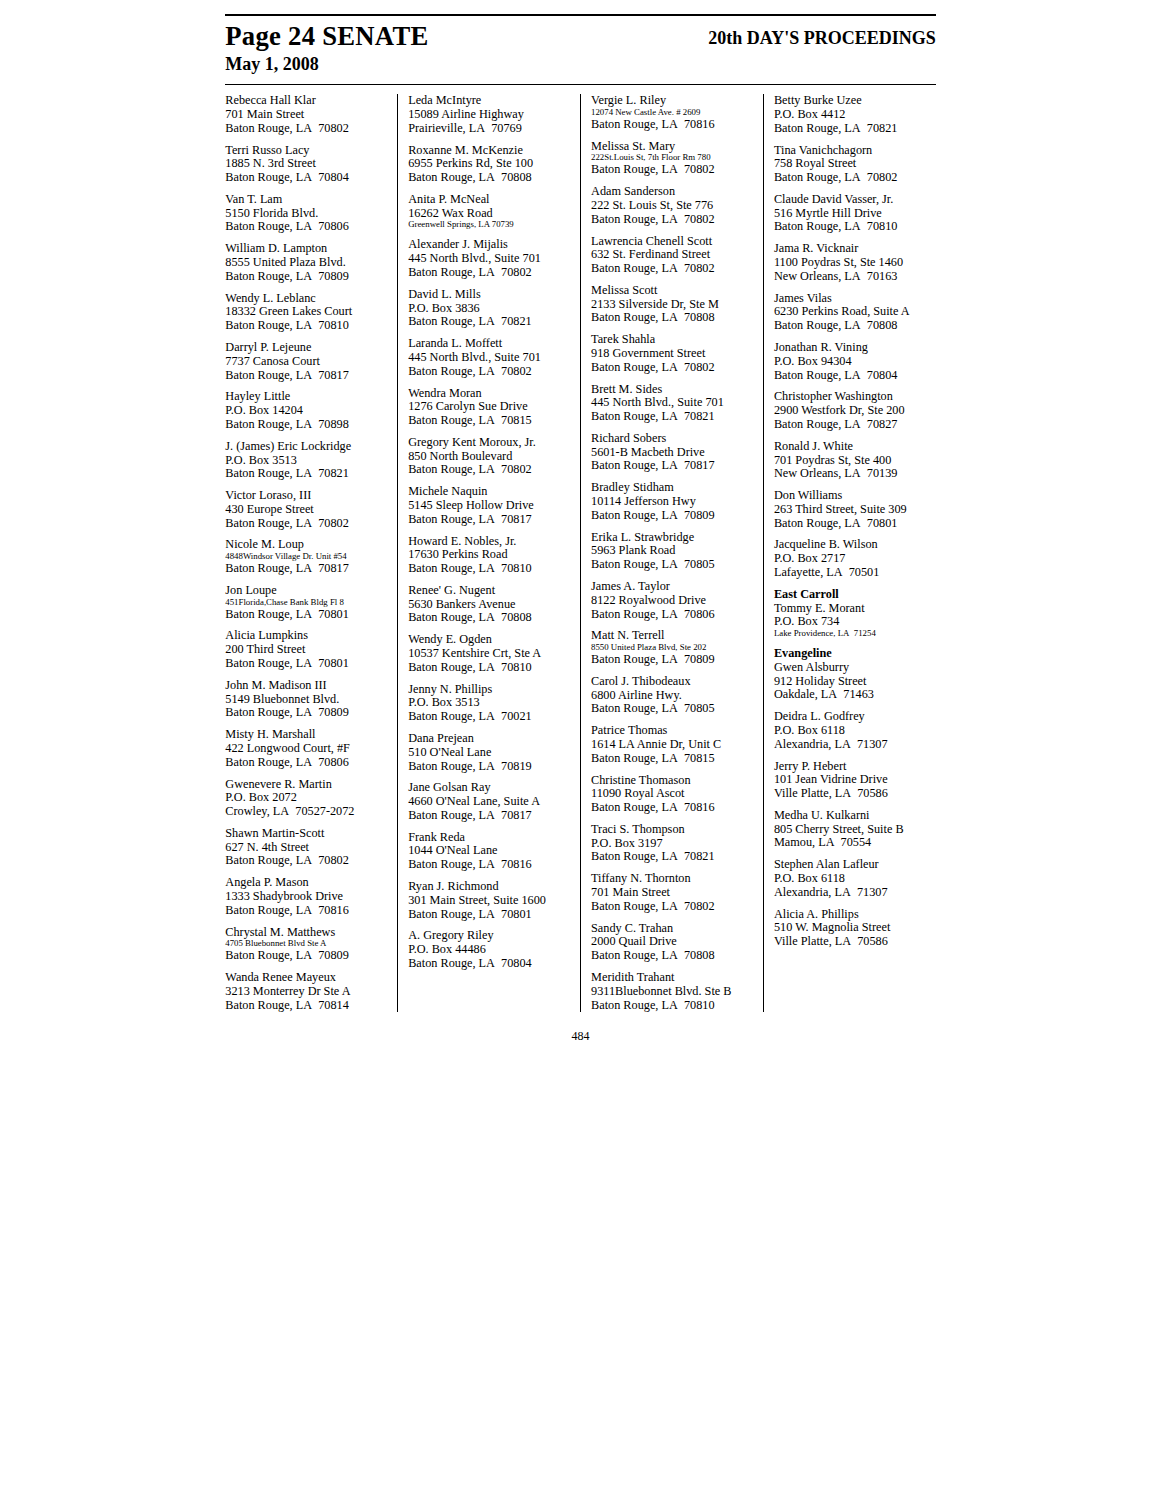Page 24 SENATE
20th DAY'S PROCEEDINGS
May 1, 2008
Rebecca Hall Klar
701 Main Street
Baton Rouge, LA 70802
Terri Russo Lacy
1885 N. 3rd Street
Baton Rouge, LA 70804
Van T. Lam
5150 Florida Blvd.
Baton Rouge, LA 70806
William D. Lampton
8555 United Plaza Blvd.
Baton Rouge, LA 70809
Wendy L. Leblanc
18332 Green Lakes Court
Baton Rouge, LA 70810
Darryl P. Lejeune
7737 Canosa Court
Baton Rouge, LA 70817
Hayley Little
P.O. Box 14204
Baton Rouge, LA 70898
J. (James) Eric Lockridge
P.O. Box 3513
Baton Rouge, LA 70821
Victor Loraso, III
430 Europe Street
Baton Rouge, LA 70802
Nicole M. Loup
4848Windsor Village Dr. Unit #54
Baton Rouge, LA 70817
Jon Loupe
451Florida,Chase Bank Bldg Fl 8
Baton Rouge, LA 70801
Alicia Lumpkins
200 Third Street
Baton Rouge, LA 70801
John M. Madison III
5149 Bluebonnet Blvd.
Baton Rouge, LA 70809
Misty H. Marshall
422 Longwood Court, #F
Baton Rouge, LA 70806
Gwenevere R. Martin
P.O. Box 2072
Crowley, LA 70527-2072
Shawn Martin-Scott
627 N. 4th Street
Baton Rouge, LA 70802
Angela P. Mason
1333 Shadybrook Drive
Baton Rouge, LA 70816
Chrystal M. Matthews
4705 Bluebonnet Blvd Ste A
Baton Rouge, LA 70809
Wanda Renee Mayeux
3213 Monterrey Dr Ste A
Baton Rouge, LA 70814
Leda McIntyre
15089 Airline Highway
Prairieville, LA 70769
Roxanne M. McKenzie
6955 Perkins Rd, Ste 100
Baton Rouge, LA 70808
Anita P. McNeal
16262 Wax Road
Greenwell Springs, LA 70739
Alexander J. Mijalis
445 North Blvd., Suite 701
Baton Rouge, LA 70802
David L. Mills
P.O. Box 3836
Baton Rouge, LA 70821
Laranda L. Moffett
445 North Blvd., Suite 701
Baton Rouge, LA 70802
Wendra Moran
1276 Carolyn Sue Drive
Baton Rouge, LA 70815
Gregory Kent Moroux, Jr.
850 North Boulevard
Baton Rouge, LA 70802
Michele Naquin
5145 Sleep Hollow Drive
Baton Rouge, LA 70817
Howard E. Nobles, Jr.
17630 Perkins Road
Baton Rouge, LA 70810
Renee' G. Nugent
5630 Bankers Avenue
Baton Rouge, LA 70808
Wendy E. Ogden
10537 Kentshire Crt, Ste A
Baton Rouge, LA 70810
Jenny N. Phillips
P.O. Box 3513
Baton Rouge, LA 70021
Dana Prejean
510 O'Neal Lane
Baton Rouge, LA 70819
Jane Golsan Ray
4660 O'Neal Lane, Suite A
Baton Rouge, LA 70817
Frank Reda
1044 O'Neal Lane
Baton Rouge, LA 70816
Ryan J. Richmond
301 Main Street, Suite 1600
Baton Rouge, LA 70801
A. Gregory Riley
P.O. Box 44486
Baton Rouge, LA 70804
Vergie L. Riley
12074 New Castle Ave. # 2609
Baton Rouge, LA 70816
Melissa St. Mary
222St.Louis St, 7th Floor Rm 780
Baton Rouge, LA 70802
Adam Sanderson
222 St. Louis St, Ste 776
Baton Rouge, LA 70802
Lawrencia Chenell Scott
632 St. Ferdinand Street
Baton Rouge, LA 70802
Melissa Scott
2133 Silverside Dr, Ste M
Baton Rouge, LA 70808
Tarek Shahla
918 Government Street
Baton Rouge, LA 70802
Brett M. Sides
445 North Blvd., Suite 701
Baton Rouge, LA 70821
Richard Sobers
5601-B Macbeth Drive
Baton Rouge, LA 70817
Bradley Stidham
10114 Jefferson Hwy
Baton Rouge, LA 70809
Erika L. Strawbridge
5963 Plank Road
Baton Rouge, LA 70805
James A. Taylor
8122 Royalwood Drive
Baton Rouge, LA 70806
Matt N. Terrell
8550 United Plaza Blvd, Ste 202
Baton Rouge, LA 70809
Carol J. Thibodeaux
6800 Airline Hwy.
Baton Rouge, LA 70805
Patrice Thomas
1614 LA Annie Dr, Unit C
Baton Rouge, LA 70815
Christine Thomason
11090 Royal Ascot
Baton Rouge, LA 70816
Traci S. Thompson
P.O. Box 3197
Baton Rouge, LA 70821
Tiffany N. Thornton
701 Main Street
Baton Rouge, LA 70802
Sandy C. Trahan
2000 Quail Drive
Baton Rouge, LA 70808
Meridith Trahant
9311Bluebonnet Blvd. Ste B
Baton Rouge, LA 70810
Betty Burke Uzee
P.O. Box 4412
Baton Rouge, LA 70821
Tina Vanichchagorn
758 Royal Street
Baton Rouge, LA 70802
Claude David Vasser, Jr.
516 Myrtle Hill Drive
Baton Rouge, LA 70810
Jama R. Vicknair
1100 Poydras St, Ste 1460
New Orleans, LA 70163
James Vilas
6230 Perkins Road, Suite A
Baton Rouge, LA 70808
Jonathan R. Vining
P.O. Box 94304
Baton Rouge, LA 70804
Christopher Washington
2900 Westfork Dr, Ste 200
Baton Rouge, LA 70827
Ronald J. White
701 Poydras St, Ste 400
New Orleans, LA 70139
Don Williams
263 Third Street, Suite 309
Baton Rouge, LA 70801
Jacqueline B. Wilson
P.O. Box 2717
Lafayette, LA 70501
East Carroll
Tommy E. Morant
P.O. Box 734
Lake Providence, LA 71254
Evangeline
Gwen Alsburry
912 Holiday Street
Oakdale, LA 71463
Deidra L. Godfrey
P.O. Box 6118
Alexandria, LA 71307
Jerry P. Hebert
101 Jean Vidrine Drive
Ville Platte, LA 70586
Medha U. Kulkarni
805 Cherry Street, Suite B
Mamou, LA 70554
Stephen Alan Lafleur
P.O. Box 6118
Alexandria, LA 71307
Alicia A. Phillips
510 W. Magnolia Street
Ville Platte, LA 70586
484